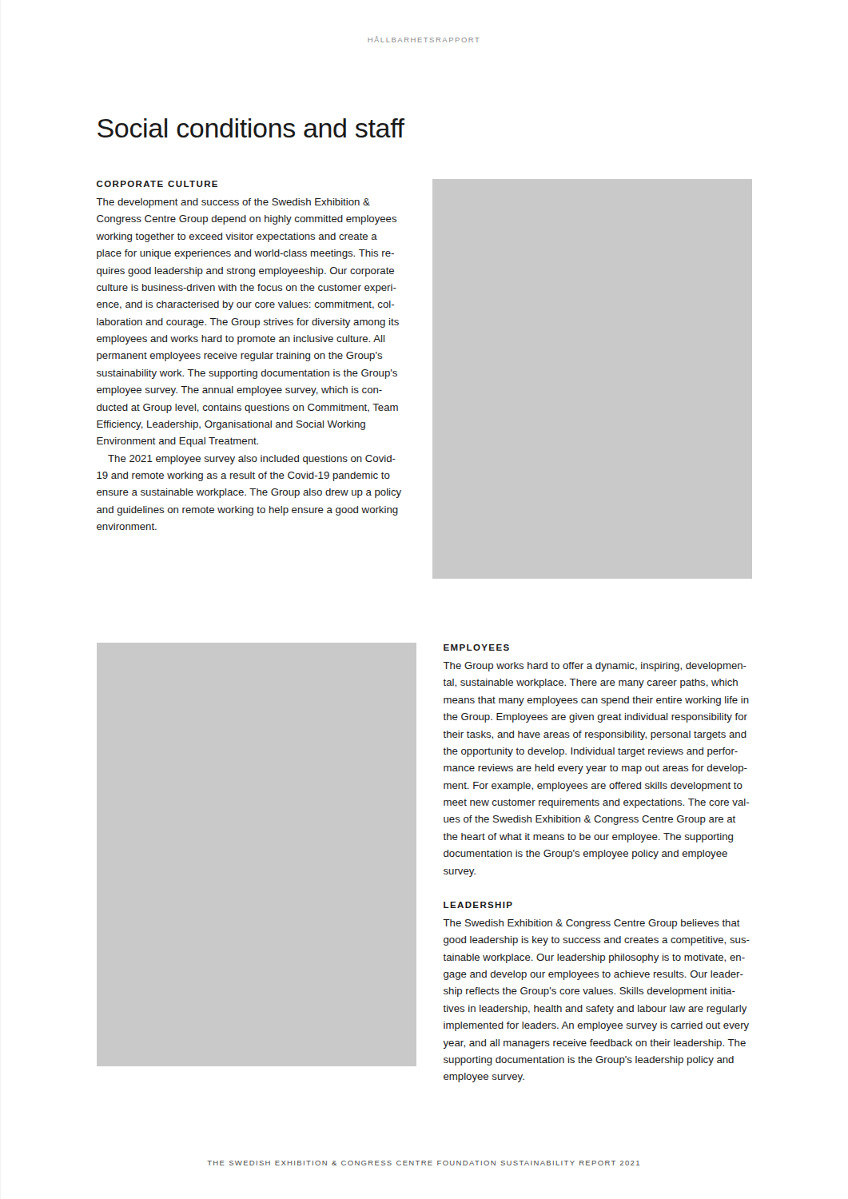Hållbarhetsrapport
Social conditions and staff
Corporate culture
The development and success of the Swedish Exhibition & Congress Centre Group depend on highly committed employees working together to exceed visitor expectations and create a place for unique experiences and world-class meetings. This requires good leadership and strong employeeship. Our corporate culture is business-driven with the focus on the customer experience, and is characterised by our core values: commitment, collaboration and courage. The Group strives for diversity among its employees and works hard to promote an inclusive culture. All permanent employees receive regular training on the Group's sustainability work. The supporting documentation is the Group's employee survey. The annual employee survey, which is conducted at Group level, contains questions on Commitment, Team Efficiency, Leadership, Organisational and Social Working Environment and Equal Treatment.
The 2021 employee survey also included questions on Covid-19 and remote working as a result of the Covid-19 pandemic to ensure a sustainable workplace. The Group also drew up a policy and guidelines on remote working to help ensure a good working environment.
Employees
The Group works hard to offer a dynamic, inspiring, developmental, sustainable workplace. There are many career paths, which means that many employees can spend their entire working life in the Group. Employees are given great individual responsibility for their tasks, and have areas of responsibility, personal targets and the opportunity to develop. Individual target reviews and performance reviews are held every year to map out areas for development. For example, employees are offered skills development to meet new customer requirements and expectations. The core values of the Swedish Exhibition & Congress Centre Group are at the heart of what it means to be our employee. The supporting documentation is the Group's employee policy and employee survey.
Leadership
The Swedish Exhibition & Congress Centre Group believes that good leadership is key to success and creates a competitive, sustainable workplace. Our leadership philosophy is to motivate, engage and develop our employees to achieve results. Our leadership reflects the Group's core values. Skills development initiatives in leadership, health and safety and labour law are regularly implemented for leaders. An employee survey is carried out every year, and all managers receive feedback on their leadership. The supporting documentation is the Group's leadership policy and employee survey.
The Swedish Exhibition & Congress Centre Foundation Sustainability Report 2021